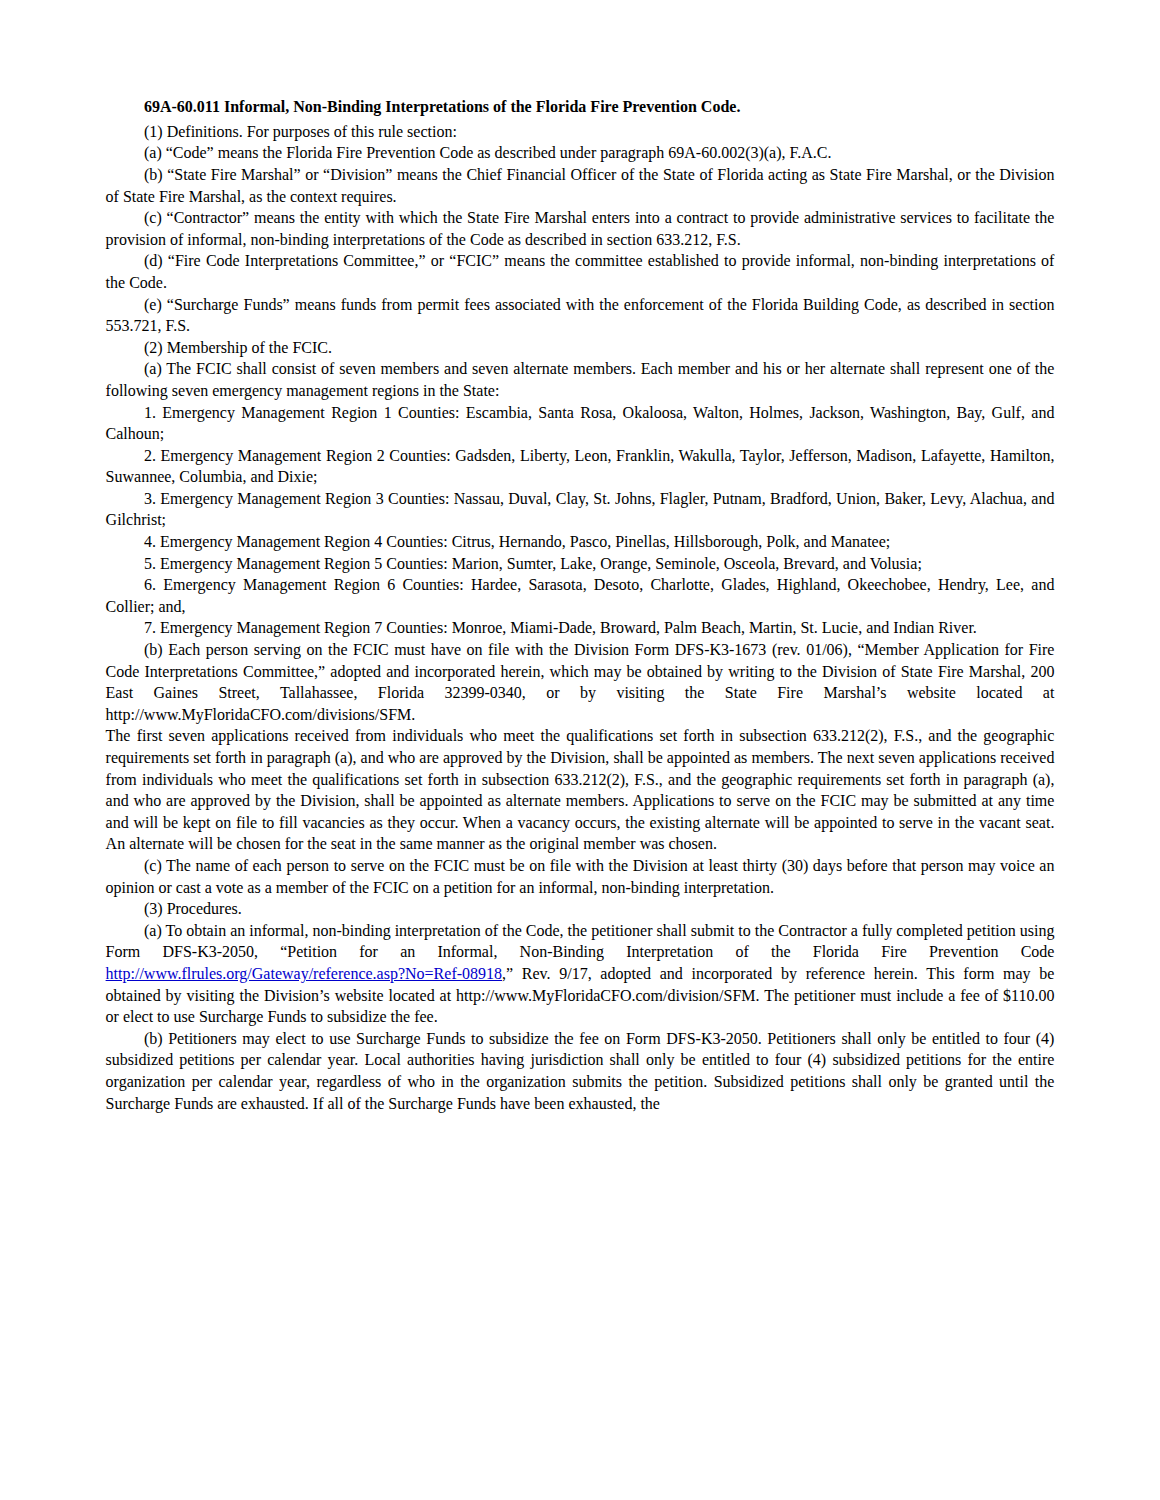69A-60.011 Informal, Non-Binding Interpretations of the Florida Fire Prevention Code.
(1) Definitions. For purposes of this rule section:
(a) “Code” means the Florida Fire Prevention Code as described under paragraph 69A-60.002(3)(a), F.A.C.
(b) “State Fire Marshal” or “Division” means the Chief Financial Officer of the State of Florida acting as State Fire Marshal, or the Division of State Fire Marshal, as the context requires.
(c) “Contractor” means the entity with which the State Fire Marshal enters into a contract to provide administrative services to facilitate the provision of informal, non-binding interpretations of the Code as described in section 633.212, F.S.
(d) “Fire Code Interpretations Committee,” or “FCIC” means the committee established to provide informal, non-binding interpretations of the Code.
(e) “Surcharge Funds” means funds from permit fees associated with the enforcement of the Florida Building Code, as described in section 553.721, F.S.
(2) Membership of the FCIC.
(a) The FCIC shall consist of seven members and seven alternate members. Each member and his or her alternate shall represent one of the following seven emergency management regions in the State:
1. Emergency Management Region 1 Counties: Escambia, Santa Rosa, Okaloosa, Walton, Holmes, Jackson, Washington, Bay, Gulf, and Calhoun;
2. Emergency Management Region 2 Counties: Gadsden, Liberty, Leon, Franklin, Wakulla, Taylor, Jefferson, Madison, Lafayette, Hamilton, Suwannee, Columbia, and Dixie;
3. Emergency Management Region 3 Counties: Nassau, Duval, Clay, St. Johns, Flagler, Putnam, Bradford, Union, Baker, Levy, Alachua, and Gilchrist;
4. Emergency Management Region 4 Counties: Citrus, Hernando, Pasco, Pinellas, Hillsborough, Polk, and Manatee;
5. Emergency Management Region 5 Counties: Marion, Sumter, Lake, Orange, Seminole, Osceola, Brevard, and Volusia;
6. Emergency Management Region 6 Counties: Hardee, Sarasota, Desoto, Charlotte, Glades, Highland, Okeechobee, Hendry, Lee, and Collier; and,
7. Emergency Management Region 7 Counties: Monroe, Miami-Dade, Broward, Palm Beach, Martin, St. Lucie, and Indian River.
(b) Each person serving on the FCIC must have on file with the Division Form DFS-K3-1673 (rev. 01/06), “Member Application for Fire Code Interpretations Committee,” adopted and incorporated herein, which may be obtained by writing to the Division of State Fire Marshal, 200 East Gaines Street, Tallahassee, Florida 32399-0340, or by visiting the State Fire Marshal’s website located at http://www.MyFloridaCFO.com/divisions/SFM.
The first seven applications received from individuals who meet the qualifications set forth in subsection 633.212(2), F.S., and the geographic requirements set forth in paragraph (a), and who are approved by the Division, shall be appointed as members. The next seven applications received from individuals who meet the qualifications set forth in subsection 633.212(2), F.S., and the geographic requirements set forth in paragraph (a), and who are approved by the Division, shall be appointed as alternate members. Applications to serve on the FCIC may be submitted at any time and will be kept on file to fill vacancies as they occur. When a vacancy occurs, the existing alternate will be appointed to serve in the vacant seat. An alternate will be chosen for the seat in the same manner as the original member was chosen.
(c) The name of each person to serve on the FCIC must be on file with the Division at least thirty (30) days before that person may voice an opinion or cast a vote as a member of the FCIC on a petition for an informal, non-binding interpretation.
(3) Procedures.
(a) To obtain an informal, non-binding interpretation of the Code, the petitioner shall submit to the Contractor a fully completed petition using Form DFS-K3-2050, “Petition for an Informal, Non-Binding Interpretation of the Florida Fire Prevention Code http://www.flrules.org/Gateway/reference.asp?No=Ref-08918,” Rev. 9/17, adopted and incorporated by reference herein. This form may be obtained by visiting the Division’s website located at http://www.MyFloridaCFO.com/division/SFM. The petitioner must include a fee of $110.00 or elect to use Surcharge Funds to subsidize the fee.
(b) Petitioners may elect to use Surcharge Funds to subsidize the fee on Form DFS-K3-2050. Petitioners shall only be entitled to four (4) subsidized petitions per calendar year. Local authorities having jurisdiction shall only be entitled to four (4) subsidized petitions for the entire organization per calendar year, regardless of who in the organization submits the petition. Subsidized petitions shall only be granted until the Surcharge Funds are exhausted. If all of the Surcharge Funds have been exhausted, the